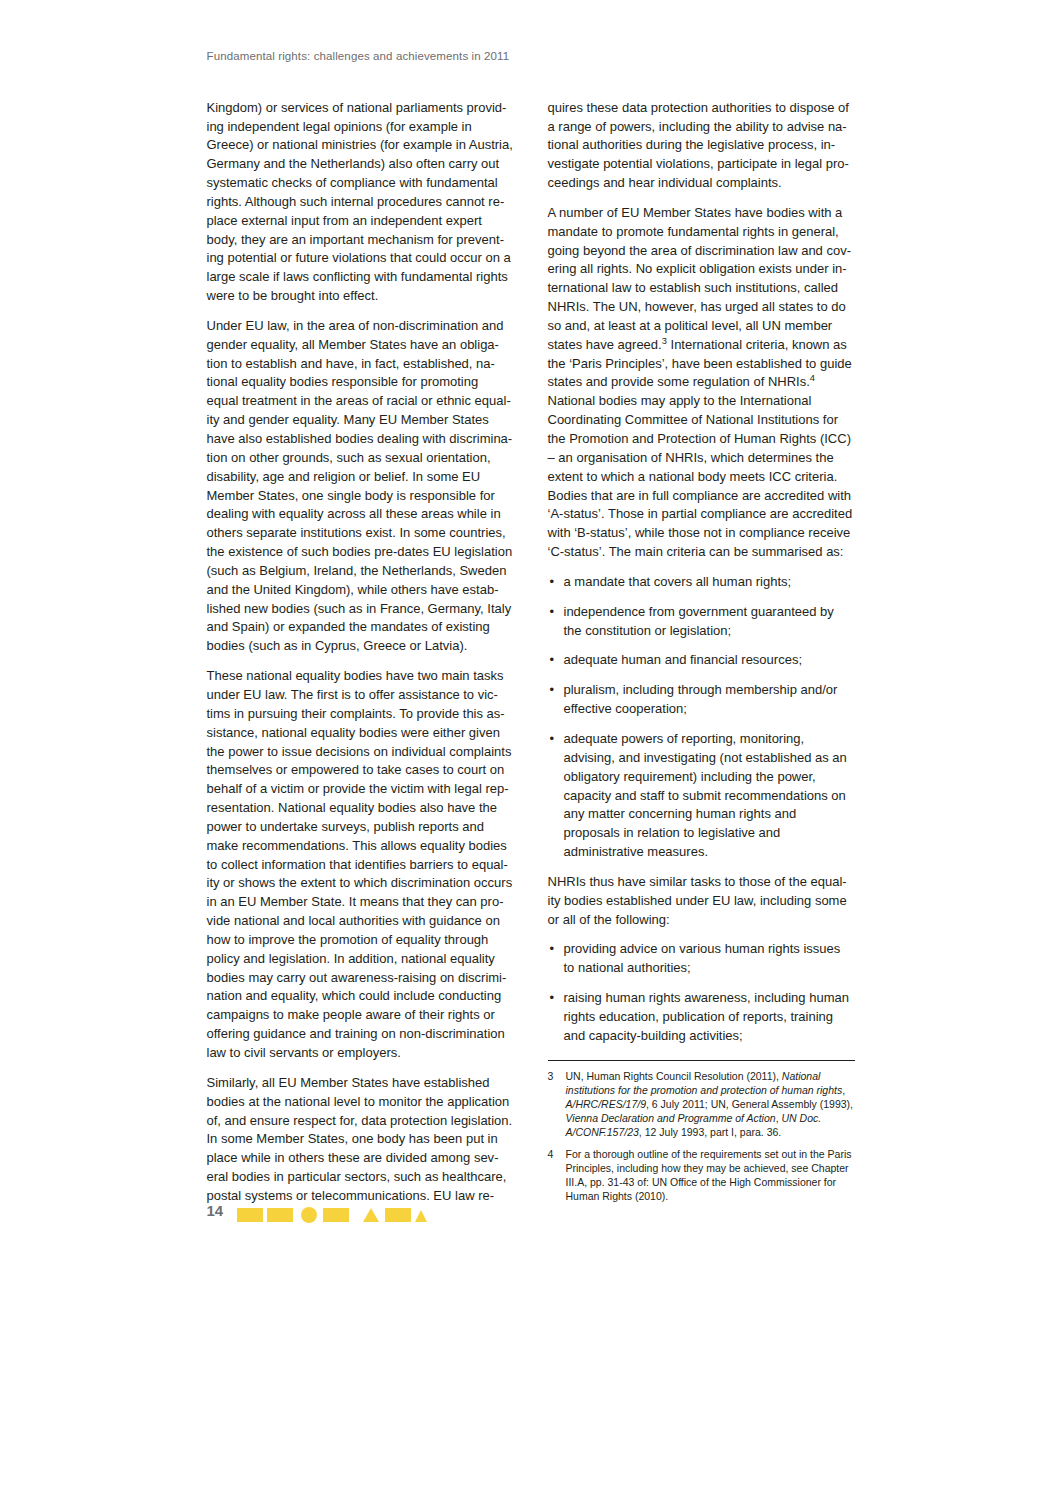Fundamental rights: challenges and achievements in 2011
Kingdom) or services of national parliaments providing independent legal opinions (for example in Greece) or national ministries (for example in Austria, Germany and the Netherlands) also often carry out systematic checks of compliance with fundamental rights. Although such internal procedures cannot replace external input from an independent expert body, they are an important mechanism for preventing potential or future violations that could occur on a large scale if laws conflicting with fundamental rights were to be brought into effect.
Under EU law, in the area of non-discrimination and gender equality, all Member States have an obligation to establish and have, in fact, established, national equality bodies responsible for promoting equal treatment in the areas of racial or ethnic equality and gender equality. Many EU Member States have also established bodies dealing with discrimination on other grounds, such as sexual orientation, disability, age and religion or belief. In some EU Member States, one single body is responsible for dealing with equality across all these areas while in others separate institutions exist. In some countries, the existence of such bodies pre-dates EU legislation (such as Belgium, Ireland, the Netherlands, Sweden and the United Kingdom), while others have established new bodies (such as in France, Germany, Italy and Spain) or expanded the mandates of existing bodies (such as in Cyprus, Greece or Latvia).
These national equality bodies have two main tasks under EU law. The first is to offer assistance to victims in pursuing their complaints. To provide this assistance, national equality bodies were either given the power to issue decisions on individual complaints themselves or empowered to take cases to court on behalf of a victim or provide the victim with legal representation. National equality bodies also have the power to undertake surveys, publish reports and make recommendations. This allows equality bodies to collect information that identifies barriers to equality or shows the extent to which discrimination occurs in an EU Member State. It means that they can provide national and local authorities with guidance on how to improve the promotion of equality through policy and legislation. In addition, national equality bodies may carry out awareness-raising on discrimination and equality, which could include conducting campaigns to make people aware of their rights or offering guidance and training on non-discrimination law to civil servants or employers.
Similarly, all EU Member States have established bodies at the national level to monitor the application of, and ensure respect for, data protection legislation. In some Member States, one body has been put in place while in others these are divided among several bodies in particular sectors, such as healthcare, postal systems or telecommunications. EU law requires these data protection authorities to dispose of a range of powers, including the ability to advise national authorities during the legislative process, investigate potential violations, participate in legal proceedings and hear individual complaints.
A number of EU Member States have bodies with a mandate to promote fundamental rights in general, going beyond the area of discrimination law and covering all rights. No explicit obligation exists under international law to establish such institutions, called NHRIs. The UN, however, has urged all states to do so and, at least at a political level, all UN member states have agreed.3 International criteria, known as the ‘Paris Principles’, have been established to guide states and provide some regulation of NHRIs.4 National bodies may apply to the International Coordinating Committee of National Institutions for the Promotion and Protection of Human Rights (ICC) – an organisation of NHRIs, which determines the extent to which a national body meets ICC criteria. Bodies that are in full compliance are accredited with ‘A-status’. Those in partial compliance are accredited with ‘B-status’, while those not in compliance receive ‘C-status’. The main criteria can be summarised as:
a mandate that covers all human rights;
independence from government guaranteed by the constitution or legislation;
adequate human and financial resources;
pluralism, including through membership and/or effective cooperation;
adequate powers of reporting, monitoring, advising, and investigating (not established as an obligatory requirement) including the power, capacity and staff to submit recommendations on any matter concerning human rights and proposals in relation to legislative and administrative measures.
NHRIs thus have similar tasks to those of the equality bodies established under EU law, including some or all of the following:
providing advice on various human rights issues to national authorities;
raising human rights awareness, including human rights education, publication of reports, training and capacity-building activities;
3
UN, Human Rights Council Resolution (2011), National institutions for the promotion and protection of human rights, A/HRC/RES/17/9, 6 July 2011; UN, General Assembly (1993), Vienna Declaration and Programme of Action, UN Doc. A/CONF.157/23, 12 July 1993, part I, para. 36.
4
For a thorough outline of the requirements set out in the Paris Principles, including how they may be achieved, see Chapter III.A, pp. 31-43 of: UN Office of the High Commissioner for Human Rights (2010).
14